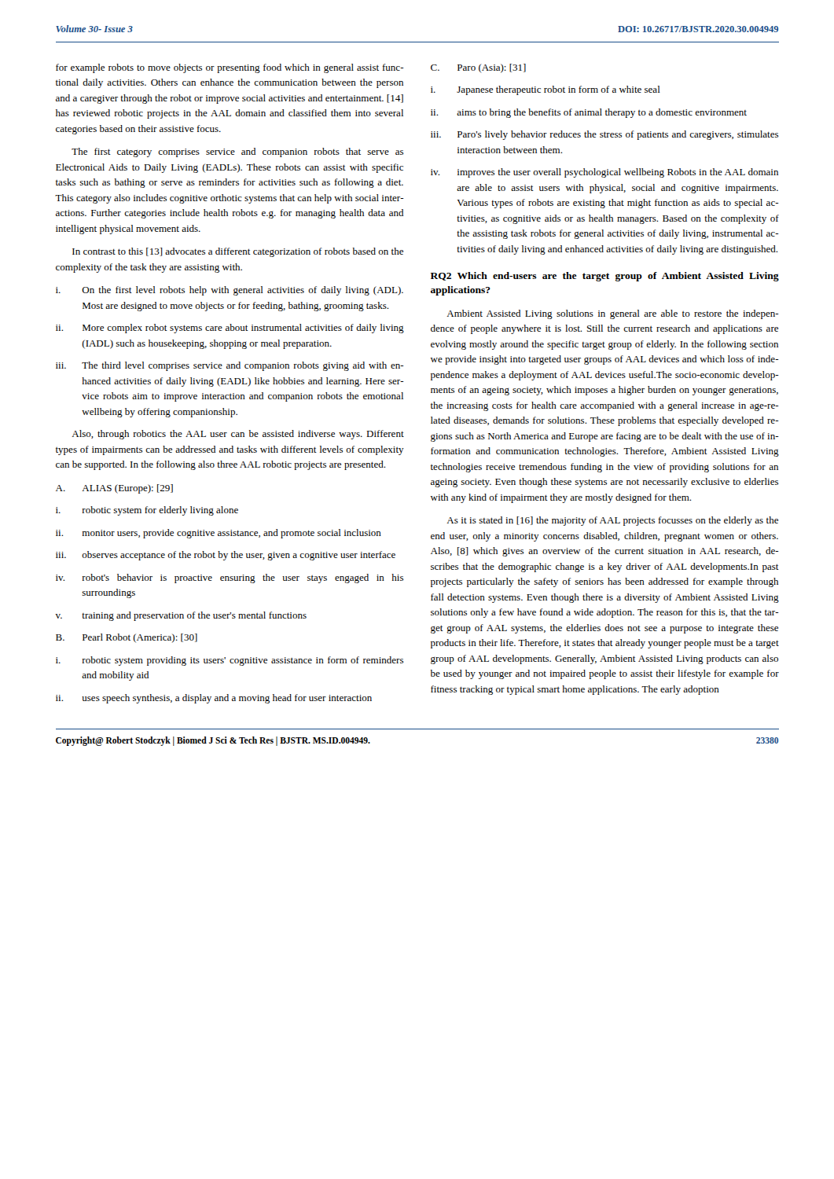Volume 30- Issue 3
DOI: 10.26717/BJSTR.2020.30.004949
for example robots to move objects or presenting food which in general assist functional daily activities. Others can enhance the communication between the person and a caregiver through the robot or improve social activities and entertainment. [14] has reviewed robotic projects in the AAL domain and classified them into several categories based on their assistive focus.
The first category comprises service and companion robots that serve as Electronical Aids to Daily Living (EADLs). These robots can assist with specific tasks such as bathing or serve as reminders for activities such as following a diet. This category also includes cognitive orthotic systems that can help with social interactions. Further categories include health robots e.g. for managing health data and intelligent physical movement aids.
In contrast to this [13] advocates a different categorization of robots based on the complexity of the task they are assisting with.
i.
On the first level robots help with general activities of daily living (ADL). Most are designed to move objects or for feeding, bathing, grooming tasks.
ii.
More complex robot systems care about instrumental activities of daily living (IADL) such as housekeeping, shopping or meal preparation.
iii.
The third level comprises service and companion robots giving aid with enhanced activities of daily living (EADL) like hobbies and learning. Here service robots aim to improve interaction and companion robots the emotional wellbeing by offering companionship.
Also, through robotics the AAL user can be assisted indiverse ways. Different types of impairments can be addressed and tasks with different levels of complexity can be supported. In the following also three AAL robotic projects are presented.
A.
ALIAS (Europe): [29]
i.
robotic system for elderly living alone
ii.
monitor users, provide cognitive assistance, and promote social inclusion
iii.
observes acceptance of the robot by the user, given a cognitive user interface
iv.
robot's behavior is proactive ensuring the user stays engaged in his surroundings
v.
training and preservation of the user's mental functions
B.
Pearl Robot (America): [30]
i.
robotic system providing its users' cognitive assistance in form of reminders and mobility aid
ii.
uses speech synthesis, a display and a moving head for user interaction
C.
Paro (Asia): [31]
i.
Japanese therapeutic robot in form of a white seal
ii.
aims to bring the benefits of animal therapy to a domestic environment
iii.
Paro's lively behavior reduces the stress of patients and caregivers, stimulates interaction between them.
iv.
improves the user overall psychological wellbeing Robots in the AAL domain are able to assist users with physical, social and cognitive impairments. Various types of robots are existing that might function as aids to special activities, as cognitive aids or as health managers. Based on the complexity of the assisting task robots for general activities of daily living, instrumental activities of daily living and enhanced activities of daily living are distinguished.
RQ2 Which end-users are the target group of Ambient Assisted Living applications?
Ambient Assisted Living solutions in general are able to restore the independence of people anywhere it is lost. Still the current research and applications are evolving mostly around the specific target group of elderly. In the following section we provide insight into targeted user groups of AAL devices and which loss of independence makes a deployment of AAL devices useful.The socio-economic developments of an ageing society, which imposes a higher burden on younger generations, the increasing costs for health care accompanied with a general increase in age-related diseases, demands for solutions. These problems that especially developed regions such as North America and Europe are facing are to be dealt with the use of information and communication technologies. Therefore, Ambient Assisted Living technologies receive tremendous funding in the view of providing solutions for an ageing society. Even though these systems are not necessarily exclusive to elderlies with any kind of impairment they are mostly designed for them.
As it is stated in [16] the majority of AAL projects focusses on the elderly as the end user, only a minority concerns disabled, children, pregnant women or others. Also, [8] which gives an overview of the current situation in AAL research, describes that the demographic change is a key driver of AAL developments.In past projects particularly the safety of seniors has been addressed for example through fall detection systems. Even though there is a diversity of Ambient Assisted Living solutions only a few have found a wide adoption. The reason for this is, that the target group of AAL systems, the elderlies does not see a purpose to integrate these products in their life. Therefore, it states that already younger people must be a target group of AAL developments. Generally, Ambient Assisted Living products can also be used by younger and not impaired people to assist their lifestyle for example for fitness tracking or typical smart home applications. The early adoption
Copyright@ Robert Stodczyk | Biomed J Sci & Tech Res | BJSTR. MS.ID.004949.
23380